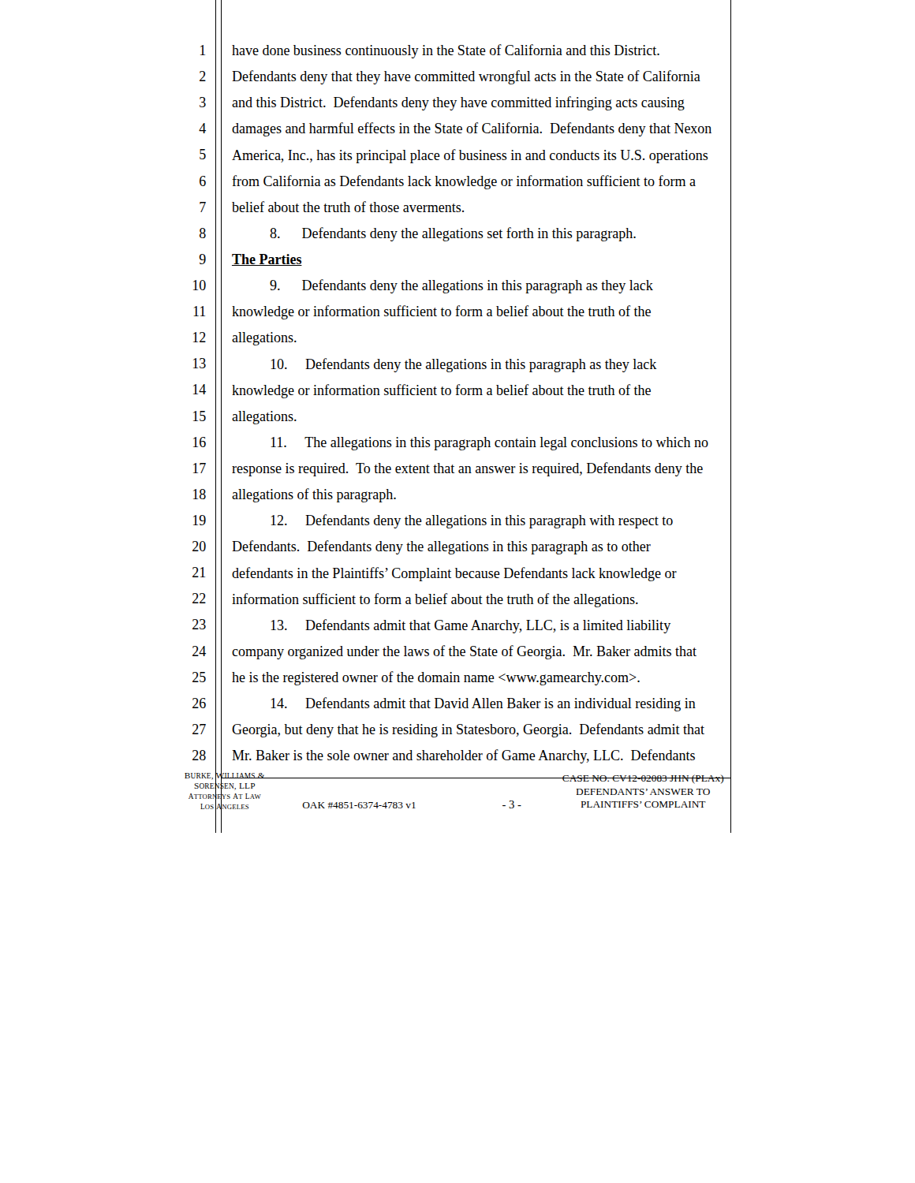1
2
3
4
5
6
7
8
9
10
11
12
13
14
15
16
17
18
19
20
21
22
23
24
25
26
27
28
have done business continuously in the State of California and this District.
Defendants deny that they have committed wrongful acts in the State of California
and this District. Defendants deny they have committed infringing acts causing
damages and harmful effects in the State of California. Defendants deny that Nexon
America, Inc., has its principal place of business in and conducts its U.S. operations
from California as Defendants lack knowledge or information sufficient to form a
belief about the truth of those averments.
8. Defendants deny the allegations set forth in this paragraph.
The Parties
9. Defendants deny the allegations in this paragraph as they lack
knowledge or information sufficient to form a belief about the truth of the
allegations.
10. Defendants deny the allegations in this paragraph as they lack
knowledge or information sufficient to form a belief about the truth of the
allegations.
11. The allegations in this paragraph contain legal conclusions to which no
response is required. To the extent that an answer is required, Defendants deny the
allegations of this paragraph.
12. Defendants deny the allegations in this paragraph with respect to
Defendants. Defendants deny the allegations in this paragraph as to other
defendants in the Plaintiffs’ Complaint because Defendants lack knowledge or
information sufficient to form a belief about the truth of the allegations.
13. Defendants admit that Game Anarchy, LLC, is a limited liability
company organized under the laws of the State of Georgia. Mr. Baker admits that
he is the registered owner of the domain name <www.gamearchy.com>.
14. Defendants admit that David Allen Baker is an individual residing in
Georgia, but deny that he is residing in Statesboro, Georgia. Defendants admit that
Mr. Baker is the sole owner and shareholder of Game Anarchy, LLC. Defendants
BURKE, WILLIAMS &
SORENSEN, LLP
ATTORNEYS AT LAW
LOS ANGELES
OAK #4851-6374-4783 v1 - 3 -
CASE NO. CV12-02083 JHN (PLAx)
DEFENDANTS’ ANSWER TO
PLAINTIFFS’ COMPLAINT